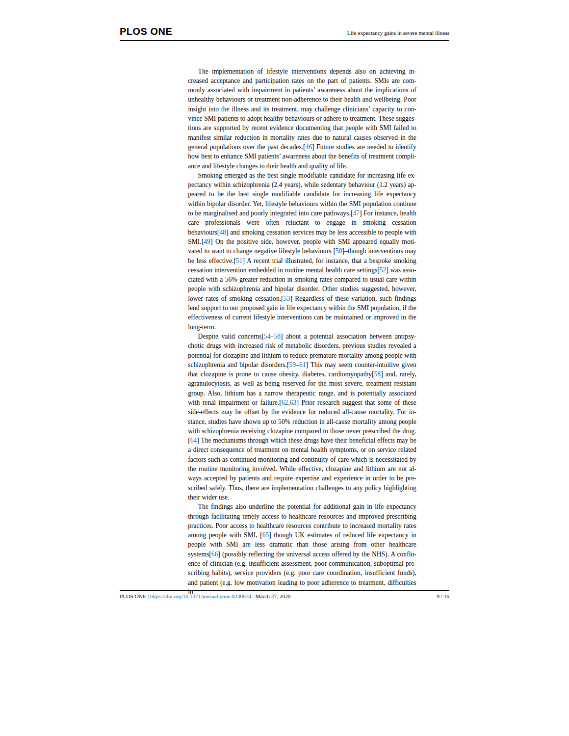PLOS ONE
Life expectancy gains in severe mental illness
The implementation of lifestyle interventions depends also on achieving increased acceptance and participation rates on the part of patients. SMIs are commonly associated with impairment in patients’ awareness about the implications of unhealthy behaviours or treatment non-adherence to their health and wellbeing. Poor insight into the illness and its treatment, may challenge clinicians’ capacity to convince SMI patients to adopt healthy behaviours or adhere to treatment. These suggestions are supported by recent evidence documenting that people with SMI failed to manifest similar reduction in mortality rates due to natural causes observed in the general populations over the past decades.[46] Future studies are needed to identify how best to enhance SMI patients’ awareness about the benefits of treatment compliance and lifestyle changes to their health and quality of life.
Smoking emerged as the best single modifiable candidate for increasing life expectancy within schizophrenia (2.4 years), while sedentary behaviour (1.2 years) appeared to be the best single modifiable candidate for increasing life expectancy within bipolar disorder. Yet, lifestyle behaviours within the SMI population continue to be marginalised and poorly integrated into care pathways.[47] For instance, health care professionals were often reluctant to engage in smoking cessation behaviours[48] and smoking cessation services may be less accessible to people with SMI.[49] On the positive side, however, people with SMI appeared equally motivated to want to change negative lifestyle behaviours [50]–though interventions may be less effective.[51] A recent trial illustrated, for instance, that a bespoke smoking cessation intervention embedded in routine mental health care settings[52] was associated with a 56% greater reduction in smoking rates compared to usual care within people with schizophrenia and bipolar disorder. Other studies suggested, however, lower rates of smoking cessation.[53] Regardless of these variation, such findings lend support to our proposed gain in life expectancy within the SMI population, if the effectiveness of current lifestyle interventions can be maintained or improved in the long-term.
Despite valid concerns[54–58] about a potential association between antipsychotic drugs with increased risk of metabolic disorders, previous studies revealed a potential for clozapine and lithium to reduce premature mortality among people with schizophrenia and bipolar disorders.[59–61] This may seem counter-intuitive given that clozapine is prone to cause obesity, diabetes, cardiomyopathy[58] and, rarely, agranulocytosis, as well as being reserved for the most severe, treatment resistant group. Also, lithium has a narrow therapeutic range, and is potentially associated with renal impairment or failure.[62,63] Prior research suggest that some of these side-effects may be offset by the evidence for reduced all-cause mortality. For instance, studies have shown up to 50% reduction in all-cause mortality among people with schizophrenia receiving clozapine compared to those never prescribed the drug.[64] The mechanisms through which these drugs have their beneficial effects may be a direct consequence of treatment on mental health symptoms, or on service related factors such as continued monitoring and continuity of care which is necessitated by the routine monitoring involved. While effective, clozapine and lithium are not always accepted by patients and require expertise and experience in order to be prescribed safely. Thus, there are implementation challenges to any policy highlighting their wider use.
The findings also underline the potential for additional gain in life expectancy through facilitating timely access to healthcare resources and improved prescribing practices. Poor access to healthcare resources contribute to increased mortality rates among people with SMI, [65] though UK estimates of reduced life expectancy in people with SMI are less dramatic than those arising from other healthcare systems[66] (possibly reflecting the universal access offered by the NHS). A confluence of clinician (e.g. insufficient assessment, poor communication, suboptimal prescribing habits), service providers (e.g. poor care coordination, insufficient funds), and patient (e.g. low motivation leading to poor adherence to treatment, difficulties in
PLOS ONE | https://doi.org/10.1371/journal.pone.0230674 March 27, 2020
9 / 16